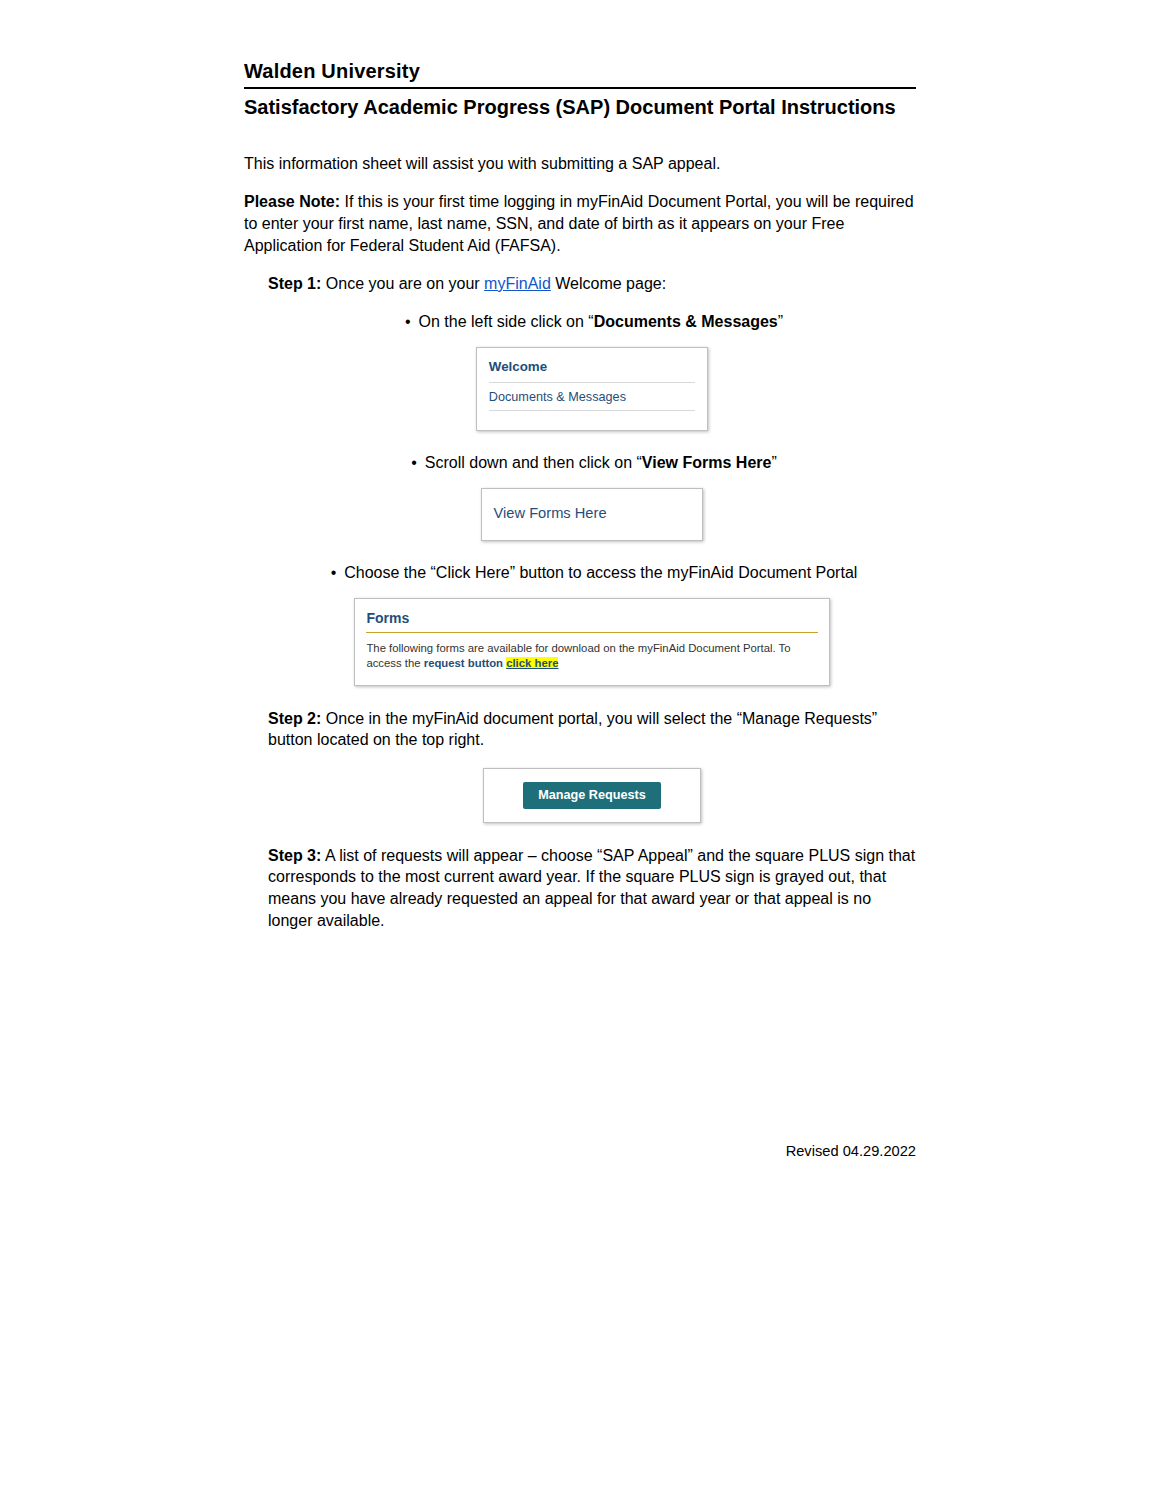Walden University
Satisfactory Academic Progress (SAP) Document Portal Instructions
This information sheet will assist you with submitting a SAP appeal.
Please Note: If this is your first time logging in myFinAid Document Portal, you will be required to enter your first name, last name, SSN, and date of birth as it appears on your Free Application for Federal Student Aid (FAFSA).
Step 1: Once you are on your myFinAid Welcome page:
On the left side click on “Documents & Messages”
Welcome
Documents & Messages
Scroll down and then click on “View Forms Here”
View Forms Here
Choose the “Click Here” button to access the myFinAid Document Portal
Forms
The following forms are available for download on the myFinAid Document Portal. To access the request button click here
Step 2: Once in the myFinAid document portal, you will select the “Manage Requests” button located on the top right.
Manage Requests
Step 3: A list of requests will appear – choose “SAP Appeal” and the square PLUS sign that corresponds to the most current award year. If the square PLUS sign is grayed out, that means you have already requested an appeal for that award year or that appeal is no longer available.
Revised 04.29.2022